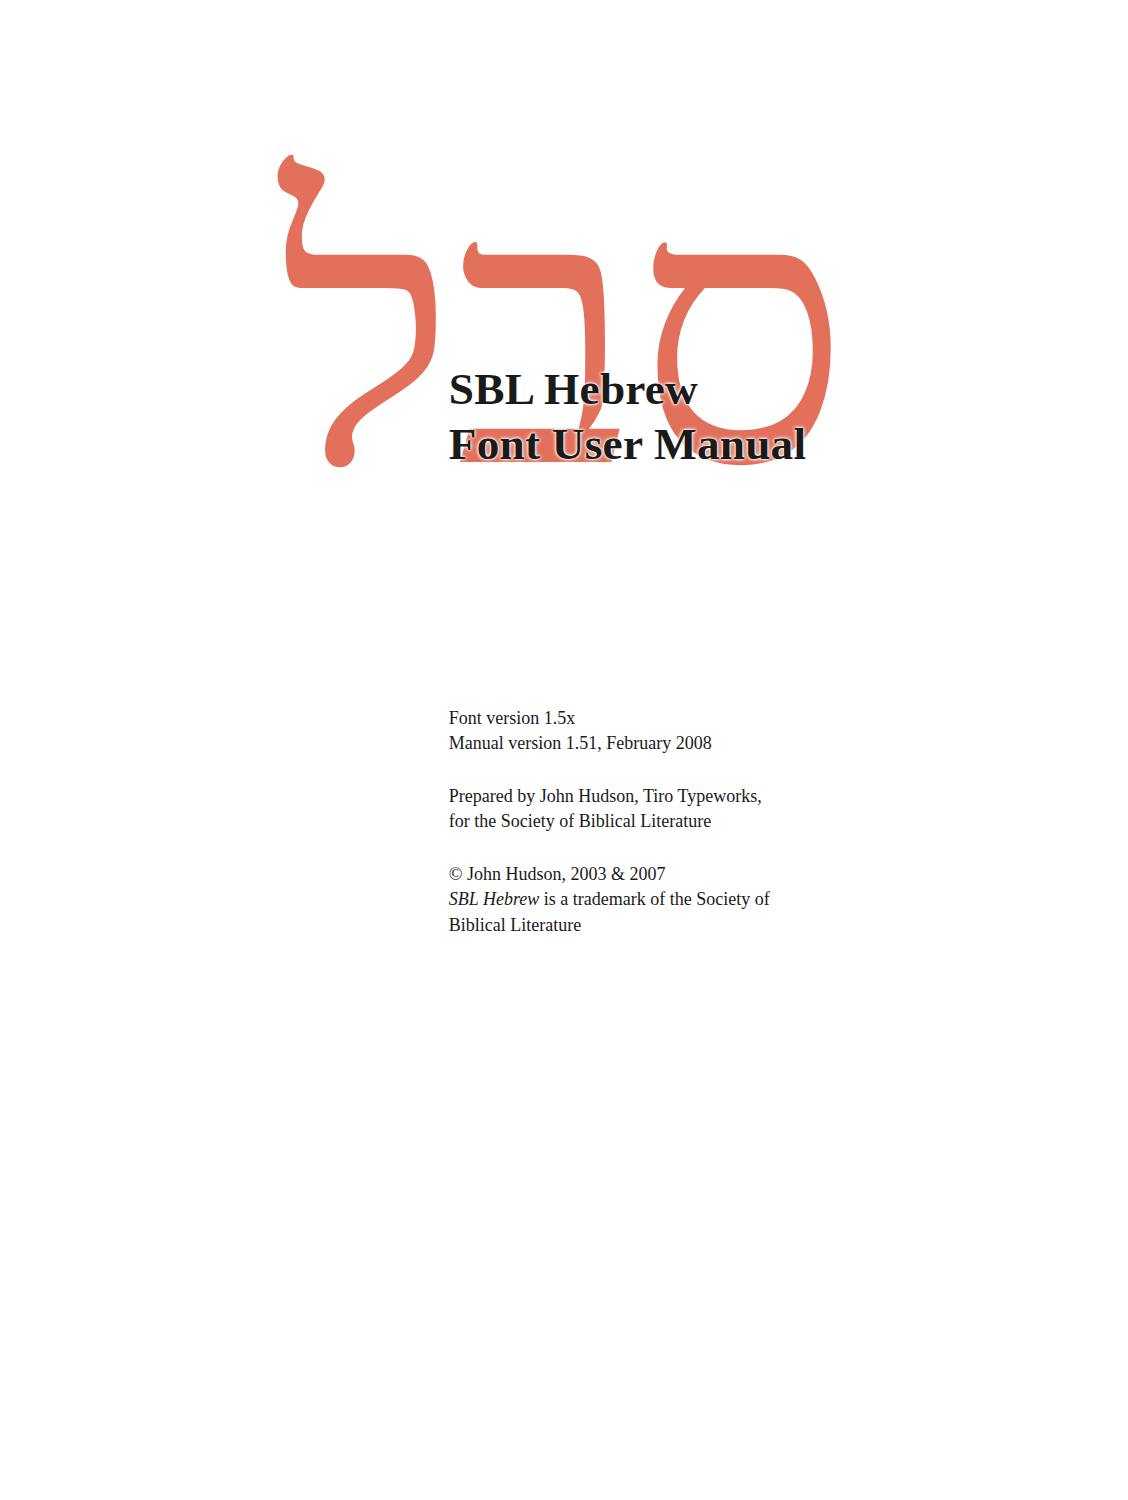סבל
SBL Hebrew Font User Manual
Font version 1.5x
Manual version 1.51, February 2008
Prepared by John Hudson, Tiro Typeworks,
for the Society of Biblical Literature
© John Hudson, 2003 & 2007
SBL Hebrew is a trademark of the Society of
Biblical Literature